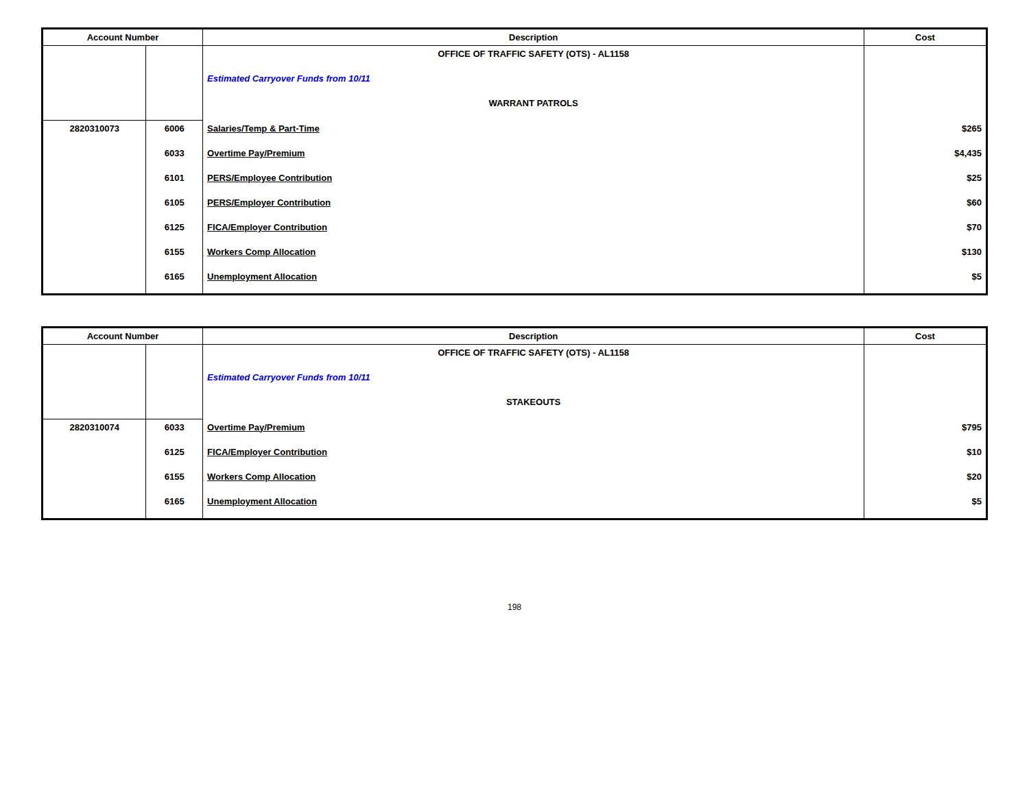| Account Number | Description | Cost |
| --- | --- | --- |
| | | OFFICE OF TRAFFIC SAFETY (OTS) - AL1158 | |
| | | Estimated Carryover Funds from 10/11 | |
| | | WARRANT PATROLS | |
| 2820310073 | 6006 | Salaries/Temp & Part-Time | $265 |
| | 6033 | Overtime Pay/Premium | $4,435 |
| | 6101 | PERS/Employee Contribution | $25 |
| | 6105 | PERS/Employer Contribution | $60 |
| | 6125 | FICA/Employer Contribution | $70 |
| | 6155 | Workers Comp Allocation | $130 |
| | 6165 | Unemployment Allocation | $5 |
| Account Number | Description | Cost |
| --- | --- | --- |
| | | OFFICE OF TRAFFIC SAFETY (OTS) - AL1158 | |
| | | Estimated Carryover Funds from 10/11 | |
| | | STAKEOUTS | |
| 2820310074 | 6033 | Overtime Pay/Premium | $795 |
| | 6125 | FICA/Employer Contribution | $10 |
| | 6155 | Workers Comp Allocation | $20 |
| | 6165 | Unemployment Allocation | $5 |
198